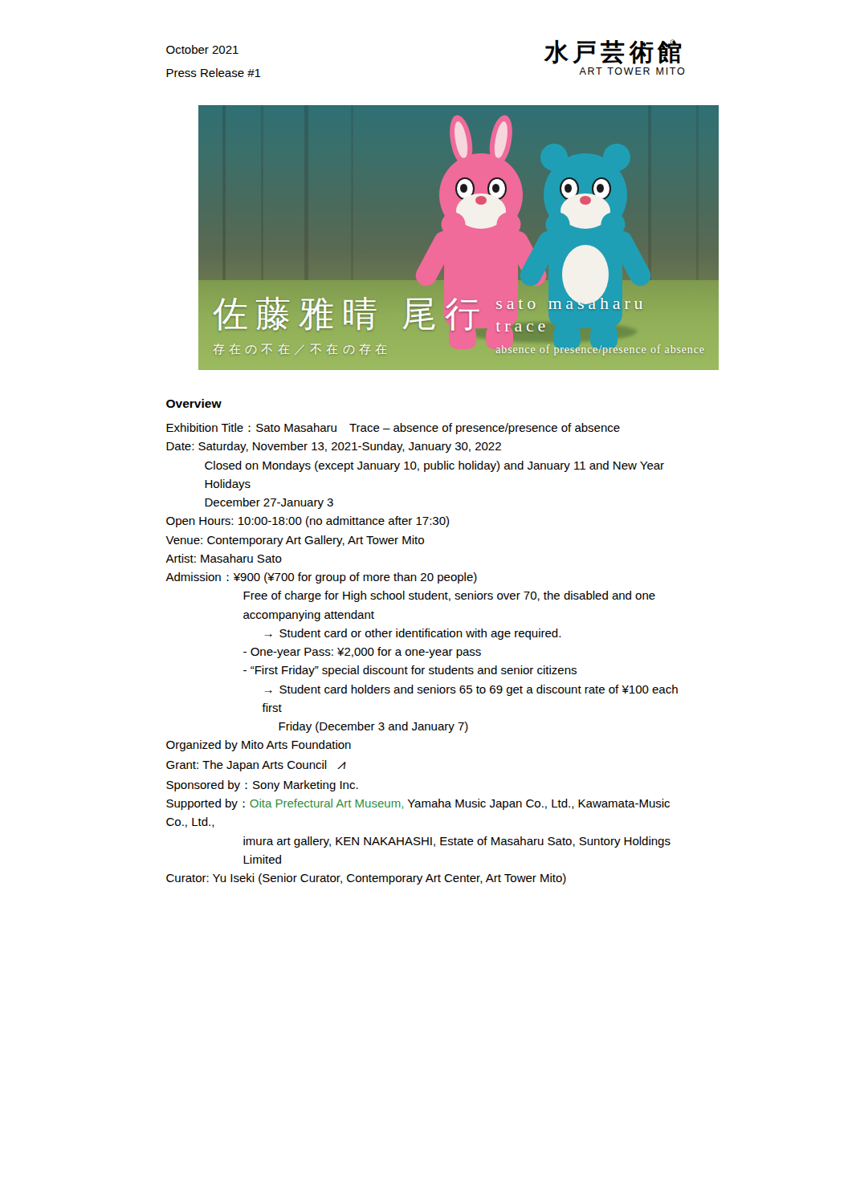October 2021
Press Release #1
○水戸芸術館
ART TOWER MITO
佐藤雅晴 尾行
存在の不在／不在の存在
sato masaharu
trace
absence of presence/presence of absence
Overview
Exhibition Title：Sato Masaharu　Trace – absence of presence/presence of absence
Date: Saturday, November 13, 2021-Sunday, January 30, 2022
Closed on Mondays (except January 10, public holiday) and January 11 and New Year Holidays
December 27-January 3
Open Hours: 10:00-18:00 (no admittance after 17:30)
Venue: Contemporary Art Gallery, Art Tower Mito
Artist: Masaharu Sato
Admission：¥900 (¥700 for group of more than 20 people)
Free of charge for High school student, seniors over 70, the disabled and one
accompanying attendant
→Student card or other identification with age required.
- One-year Pass: ¥2,000 for a one-year pass
- “First Friday” special discount for students and senior citizens
→Student card holders and seniors 65 to 69 get a discount rate of ¥100 each first
Friday (December 3 and January 7)
Organized by Mito Arts Foundation
Grant: The Japan Arts Council ⩘
Sponsored by：Sony Marketing Inc.
Supported by：Oita Prefectural Art Museum, Yamaha Music Japan Co., Ltd., Kawamata-Music Co., Ltd.,
imura art gallery, KEN NAKAHASHI, Estate of Masaharu Sato, Suntory Holdings Limited
Curator: Yu Iseki (Senior Curator, Contemporary Art Center, Art Tower Mito)